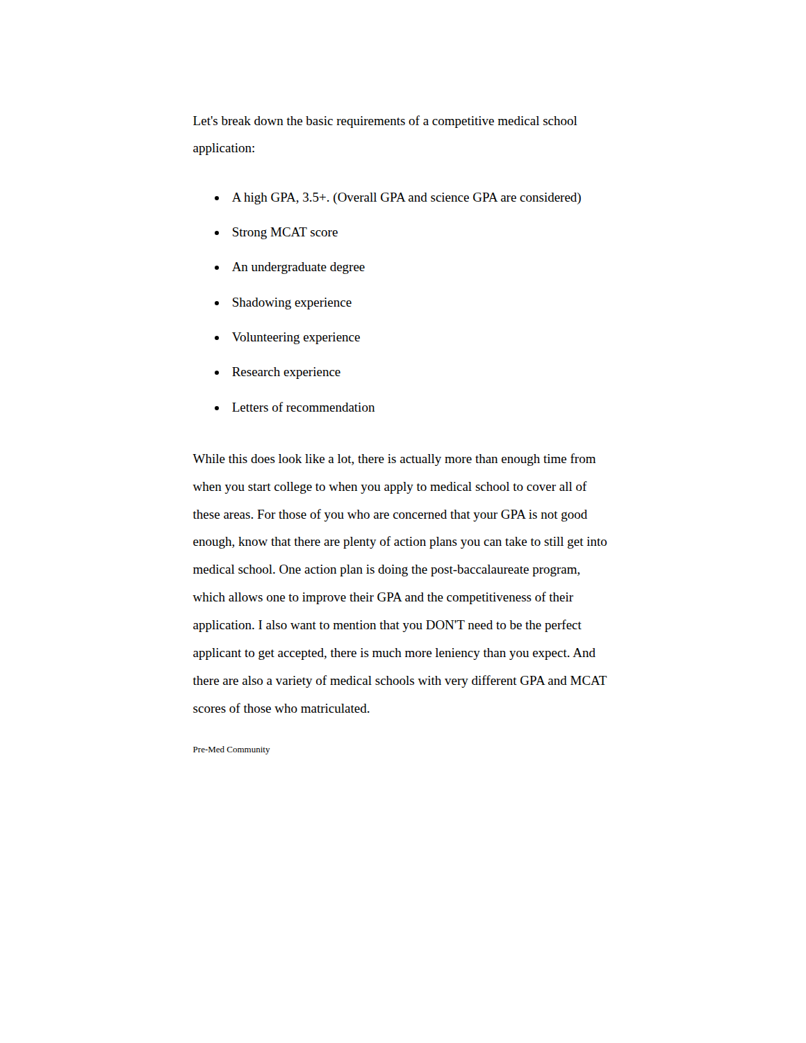Let's break down the basic requirements of a competitive medical school application:
A high GPA, 3.5+. (Overall GPA and science GPA are considered)
Strong MCAT score
An undergraduate degree
Shadowing experience
Volunteering experience
Research experience
Letters of recommendation
While this does look like a lot, there is actually more than enough time from when you start college to when you apply to medical school to cover all of these areas. For those of you who are concerned that your GPA is not good enough, know that there are plenty of action plans you can take to still get into medical school. One action plan is doing the post-baccalaureate program, which allows one to improve their GPA and the competitiveness of their application. I also want to mention that you DON'T need to be the perfect applicant to get accepted, there is much more leniency than you expect. And there are also a variety of medical schools with very different GPA and MCAT scores of those who matriculated.
Pre-Med Community